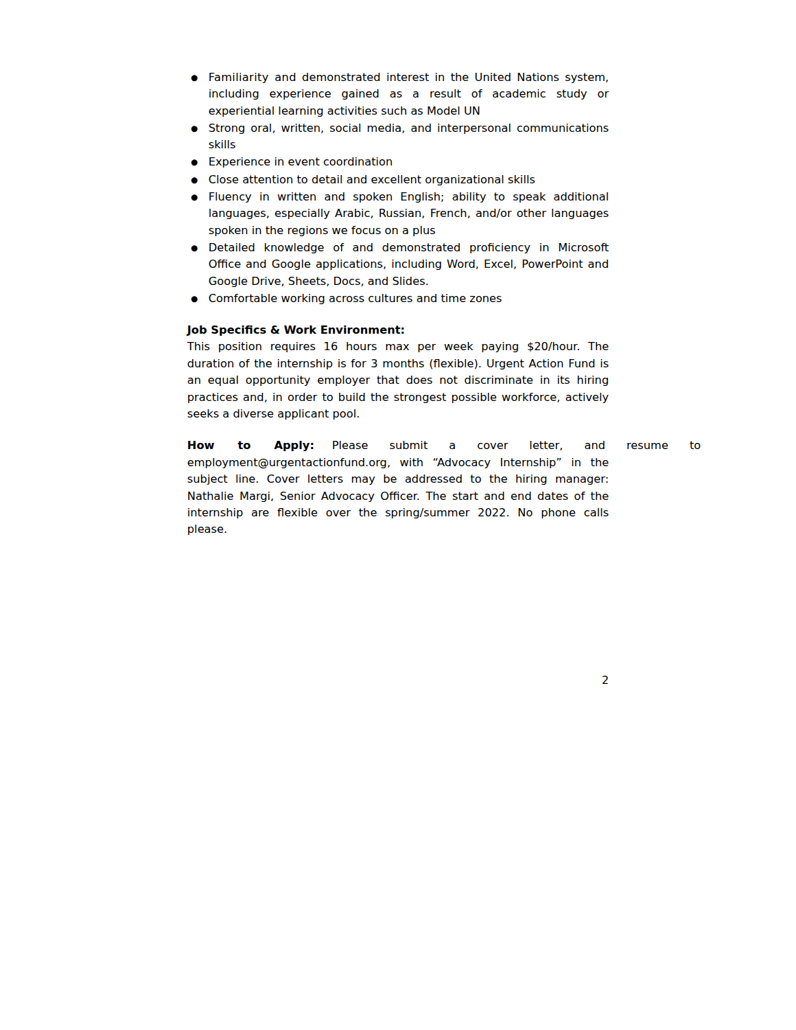Familiarity and demonstrated interest in the United Nations system, including experience gained as a result of academic study or experiential learning activities such as Model UN
Strong oral, written, social media, and interpersonal communications skills
Experience in event coordination
Close attention to detail and excellent organizational skills
Fluency in written and spoken English; ability to speak additional languages, especially Arabic, Russian, French, and/or other languages spoken in the regions we focus on a plus
Detailed knowledge of and demonstrated proficiency in Microsoft Office and Google applications, including Word, Excel, PowerPoint and Google Drive, Sheets, Docs, and Slides.
Comfortable working across cultures and time zones
Job Specifics & Work Environment:
This position requires 16 hours max per week paying $20/hour. The duration of the internship is for 3 months (flexible). Urgent Action Fund is an equal opportunity employer that does not discriminate in its hiring practices and, in order to build the strongest possible workforce, actively seeks a diverse applicant pool.
How to Apply: Please submit a cover letter, and resume to employment@urgentactionfund.org, with “Advocacy Internship” in the subject line. Cover letters may be addressed to the hiring manager: Nathalie Margi, Senior Advocacy Officer. The start and end dates of the internship are flexible over the spring/summer 2022. No phone calls please.
2